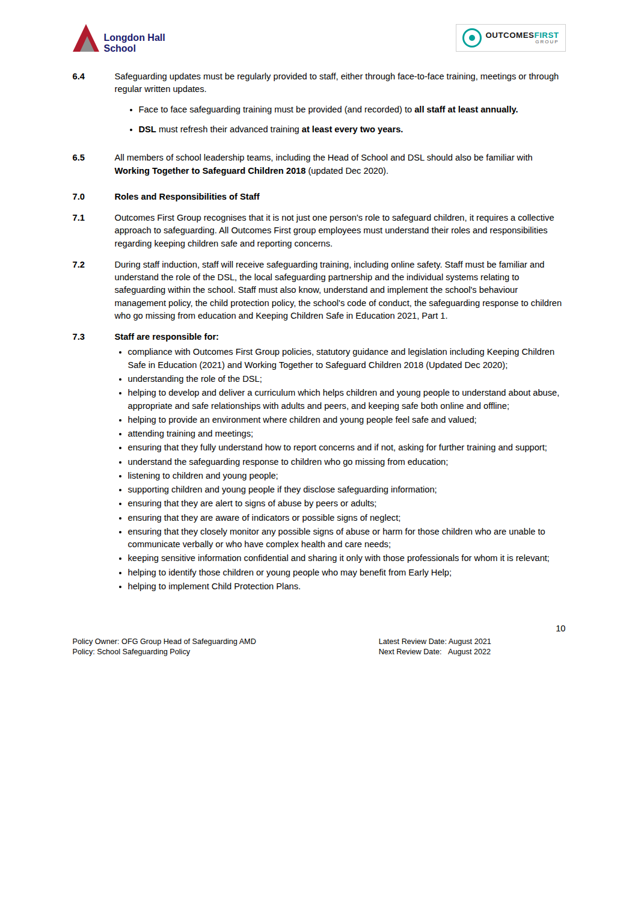Longdon Hall
School
OUTCOMESFIRST GROUP
6.4
Safeguarding updates must be regularly provided to staff, either through face-to-face training, meetings or through regular written updates.
Face to face safeguarding training must be provided (and recorded) to all staff at least annually.
DSL must refresh their advanced training at least every two years.
6.5
All members of school leadership teams, including the Head of School and DSL should also be familiar with Working Together to Safeguard Children 2018 (updated Dec 2020).
7.0 Roles and Responsibilities of Staff
7.1
Outcomes First Group recognises that it is not just one person's role to safeguard children, it requires a collective approach to safeguarding. All Outcomes First group employees must understand their roles and responsibilities regarding keeping children safe and reporting concerns.
7.2
During staff induction, staff will receive safeguarding training, including online safety. Staff must be familiar and understand the role of the DSL, the local safeguarding partnership and the individual systems relating to safeguarding within the school. Staff must also know, understand and implement the school's behaviour management policy, the child protection policy, the school's code of conduct, the safeguarding response to children who go missing from education and Keeping Children Safe in Education 2021, Part 1.
7.3
Staff are responsible for:
compliance with Outcomes First Group policies, statutory guidance and legislation including Keeping Children Safe in Education (2021) and Working Together to Safeguard Children 2018 (Updated Dec 2020);
understanding the role of the DSL;
helping to develop and deliver a curriculum which helps children and young people to understand about abuse, appropriate and safe relationships with adults and peers, and keeping safe both online and offline;
helping to provide an environment where children and young people feel safe and valued;
attending training and meetings;
ensuring that they fully understand how to report concerns and if not, asking for further training and support;
understand the safeguarding response to children who go missing from education;
listening to children and young people;
supporting children and young people if they disclose safeguarding information;
ensuring that they are alert to signs of abuse by peers or adults;
ensuring that they are aware of indicators or possible signs of neglect;
ensuring that they closely monitor any possible signs of abuse or harm for those children who are unable to communicate verbally or who have complex health and care needs;
keeping sensitive information confidential and sharing it only with those professionals for whom it is relevant;
helping to identify those children or young people who may benefit from Early Help;
helping to implement Child Protection Plans.
10
| Policy Owner: OFG Group Head of Safeguarding AMD | Latest Review Date: August 2021 |
| Policy: School Safeguarding Policy | Next Review Date: August 2022 |